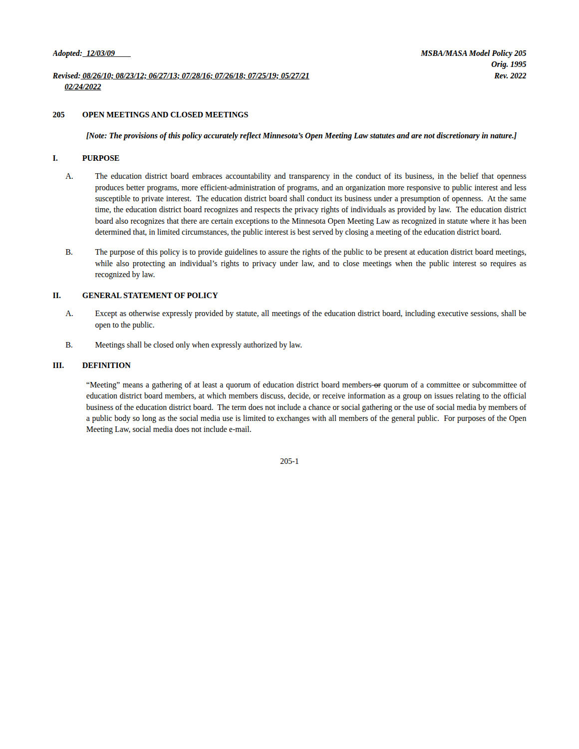Adopted: 12/03/09
Revised: 08/26/10; 08/23/12; 06/27/13; 07/28/16; 07/26/18; 07/25/19; 05/27/21
02/24/2022
MSBA/MASA Model Policy 205
Orig. 1995
Rev. 2022
205 OPEN MEETINGS AND CLOSED MEETINGS
[Note: The provisions of this policy accurately reflect Minnesota’s Open Meeting Law statutes and are not discretionary in nature.]
I. PURPOSE
A. The education district board embraces accountability and transparency in the conduct of its business, in the belief that openness produces better programs, more efficient administration of programs, and an organization more responsive to public interest and less susceptible to private interest. The education district board shall conduct its business under a presumption of openness. At the same time, the education district board recognizes and respects the privacy rights of individuals as provided by law. The education district board also recognizes that there are certain exceptions to the Minnesota Open Meeting Law as recognized in statute where it has been determined that, in limited circumstances, the public interest is best served by closing a meeting of the education district board.
B. The purpose of this policy is to provide guidelines to assure the rights of the public to be present at education district board meetings, while also protecting an individual’s rights to privacy under law, and to close meetings when the public interest so requires as recognized by law.
II. GENERAL STATEMENT OF POLICY
A. Except as otherwise expressly provided by statute, all meetings of the education district board, including executive sessions, shall be open to the public.
B. Meetings shall be closed only when expressly authorized by law.
III. DEFINITION
“Meeting” means a gathering of at least a quorum of education district board members or quorum of a committee or subcommittee of education district board members, at which members discuss, decide, or receive information as a group on issues relating to the official business of the education district board. The term does not include a chance or social gathering or the use of social media by members of a public body so long as the social media use is limited to exchanges with all members of the general public. For purposes of the Open Meeting Law, social media does not include e-mail.
205-1